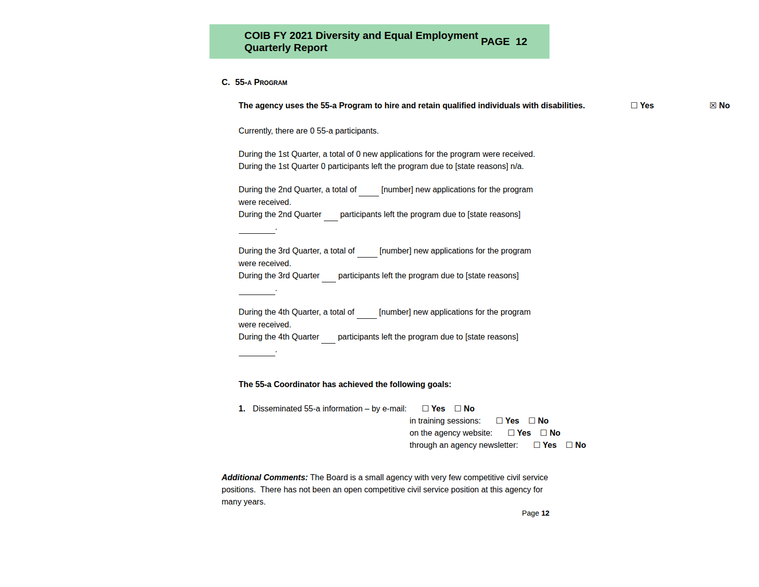COIB FY 2021 Diversity and Equal Employment Quarterly Report PAGE 12
C. 55-a Program
The agency uses the 55-a Program to hire and retain qualified individuals with disabilities. ☐ Yes ☒ No
Currently, there are 0 55-a participants.
During the 1st Quarter, a total of 0 new applications for the program were received.
During the 1st Quarter 0 participants left the program due to [state reasons] n/a.
During the 2nd Quarter, a total of [number] new applications for the program were received.
During the 2nd Quarter participants left the program due to [state reasons] .
During the 3rd Quarter, a total of [number] new applications for the program were received.
During the 3rd Quarter participants left the program due to [state reasons] .
During the 4th Quarter, a total of [number] new applications for the program were received.
During the 4th Quarter participants left the program due to [state reasons] .
The 55-a Coordinator has achieved the following goals:
1.
Disseminated 55-a information – by e-mail: ☐ Yes ☐ No
in training sessions: ☐ Yes ☐ No
on the agency website: ☐ Yes ☐ No
through an agency newsletter: ☐ Yes ☐ No
Additional Comments: The Board is a small agency with very few competitive civil service positions. There has not been an open competitive civil service position at this agency for many years.
Page 12